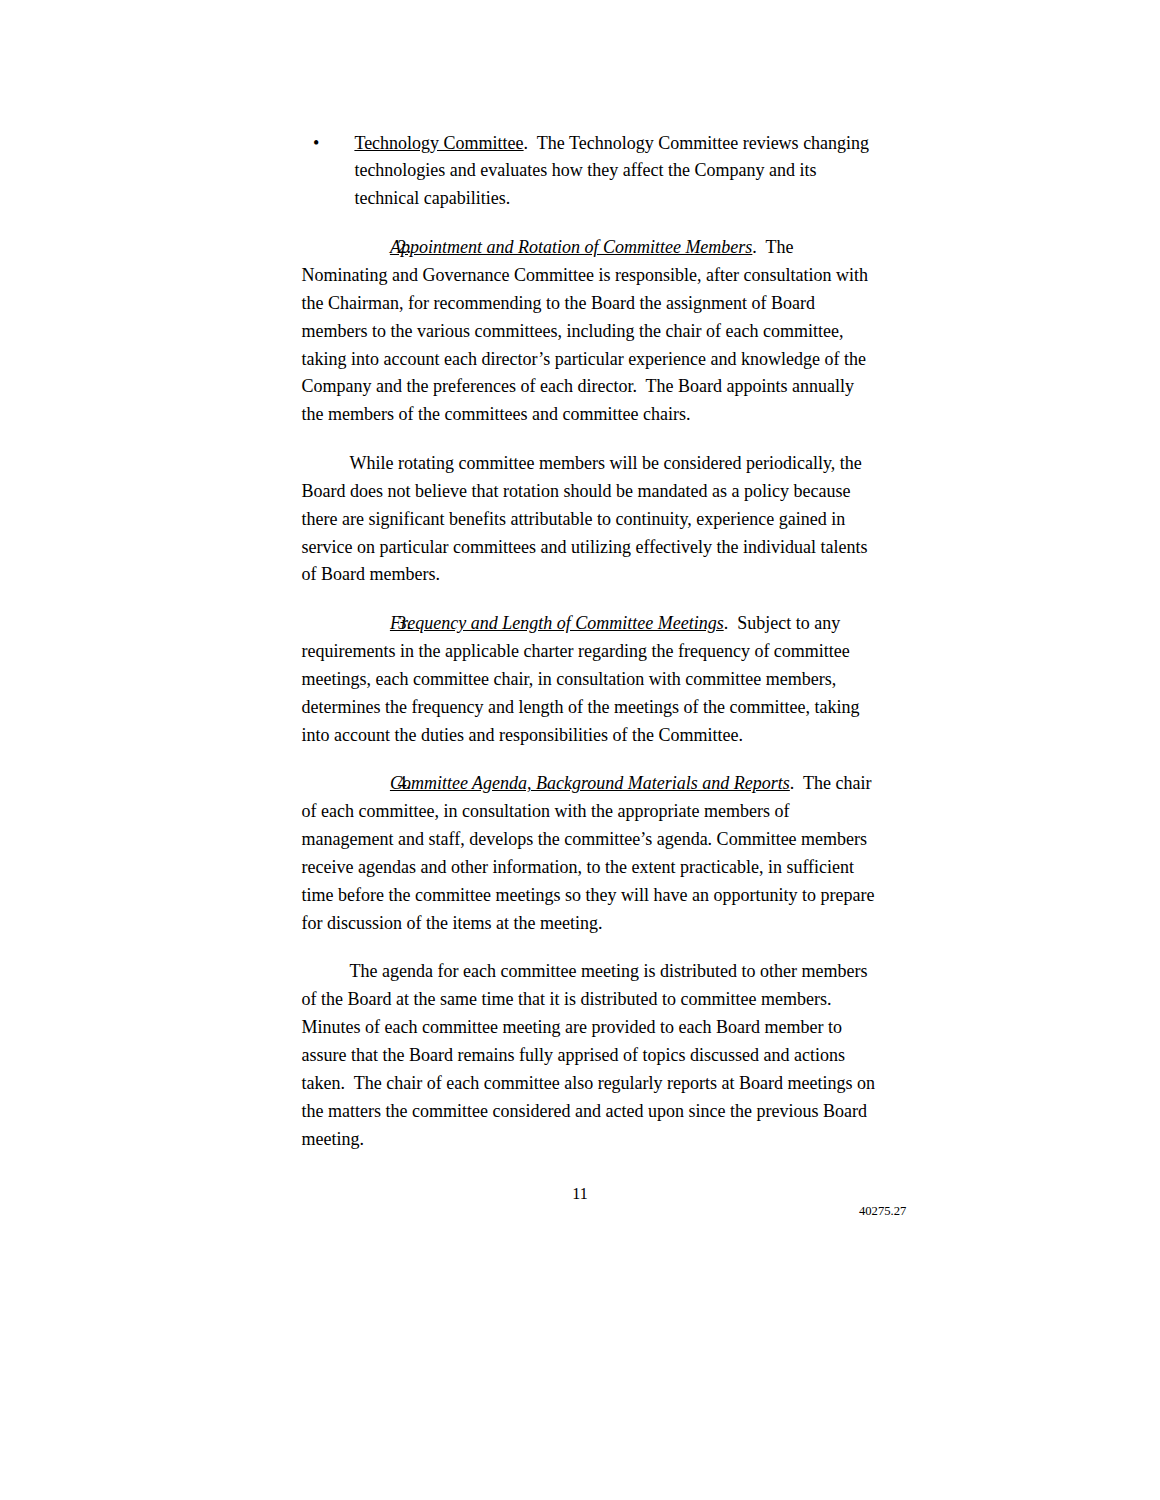• Technology Committee. The Technology Committee reviews changing technologies and evaluates how they affect the Company and its technical capabilities.
2. Appointment and Rotation of Committee Members. The Nominating and Governance Committee is responsible, after consultation with the Chairman, for recommending to the Board the assignment of Board members to the various committees, including the chair of each committee, taking into account each director’s particular experience and knowledge of the Company and the preferences of each director. The Board appoints annually the members of the committees and committee chairs.
While rotating committee members will be considered periodically, the Board does not believe that rotation should be mandated as a policy because there are significant benefits attributable to continuity, experience gained in service on particular committees and utilizing effectively the individual talents of Board members.
3. Frequency and Length of Committee Meetings. Subject to any requirements in the applicable charter regarding the frequency of committee meetings, each committee chair, in consultation with committee members, determines the frequency and length of the meetings of the committee, taking into account the duties and responsibilities of the Committee.
4. Committee Agenda, Background Materials and Reports. The chair of each committee, in consultation with the appropriate members of management and staff, develops the committee’s agenda. Committee members receive agendas and other information, to the extent practicable, in sufficient time before the committee meetings so they will have an opportunity to prepare for discussion of the items at the meeting.
The agenda for each committee meeting is distributed to other members of the Board at the same time that it is distributed to committee members. Minutes of each committee meeting are provided to each Board member to assure that the Board remains fully apprised of topics discussed and actions taken. The chair of each committee also regularly reports at Board meetings on the matters the committee considered and acted upon since the previous Board meeting.
11
40275.27